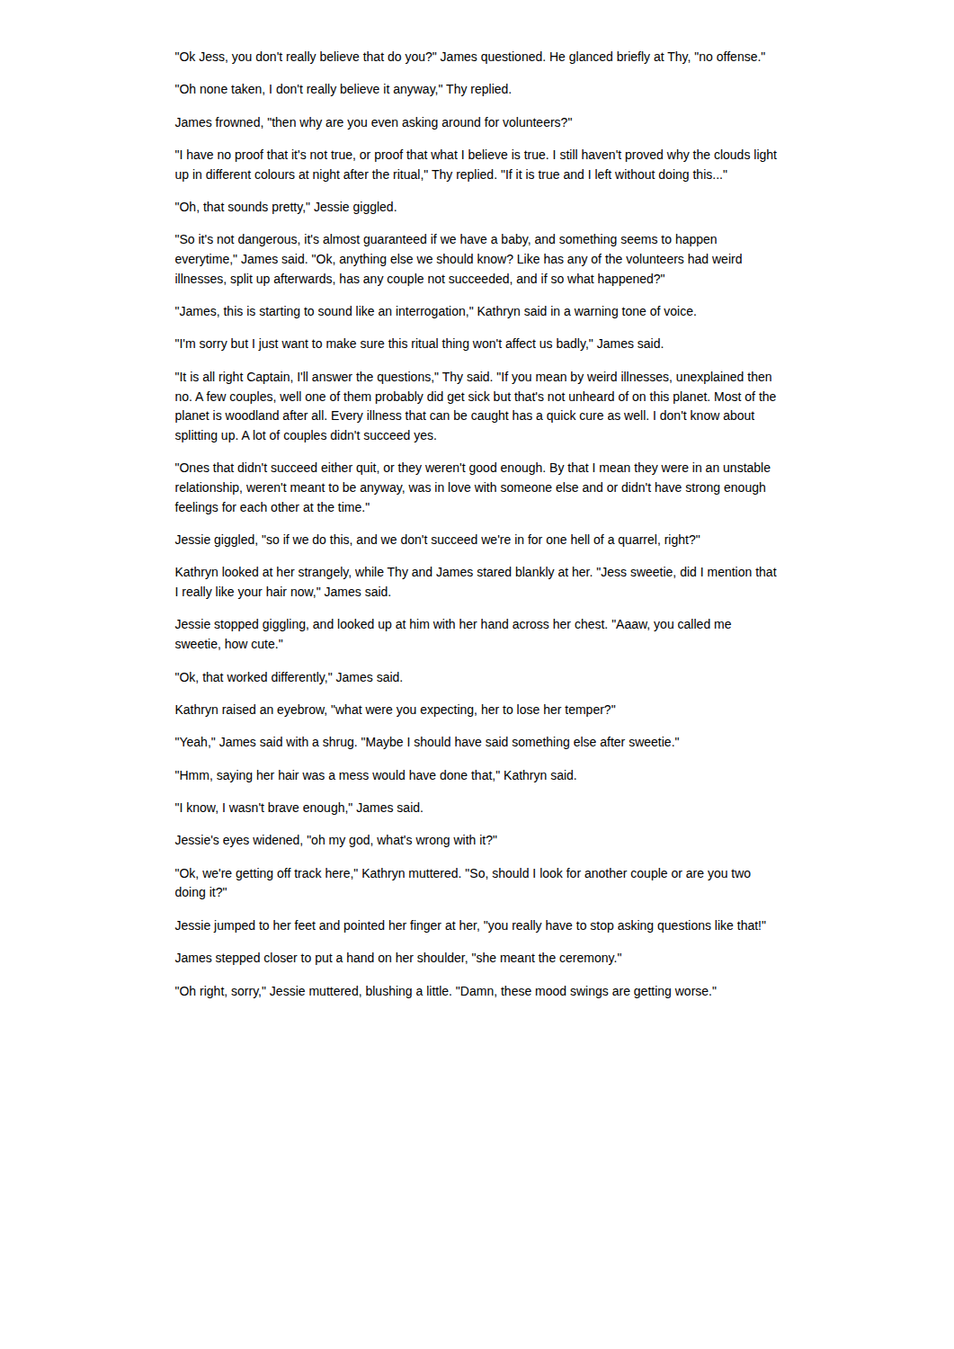"Ok Jess, you don't really believe that do you?" James questioned. He glanced briefly at Thy, "no offense."
"Oh none taken, I don't really believe it anyway," Thy replied.
James frowned, "then why are you even asking around for volunteers?"
"I have no proof that it's not true, or proof that what I believe is true. I still haven't proved why the clouds light up in different colours at night after the ritual," Thy replied. "If it is true and I left without doing this..."
"Oh, that sounds pretty," Jessie giggled.
"So it's not dangerous, it's almost guaranteed if we have a baby, and something seems to happen everytime," James said. "Ok, anything else we should know? Like has any of the volunteers had weird illnesses, split up afterwards, has any couple not succeeded, and if so what happened?"
"James, this is starting to sound like an interrogation," Kathryn said in a warning tone of voice.
"I'm sorry but I just want to make sure this ritual thing won't affect us badly," James said.
"It is all right Captain, I'll answer the questions," Thy said. "If you mean by weird illnesses, unexplained then no. A few couples, well one of them probably did get sick but that's not unheard of on this planet. Most of the planet is woodland after all. Every illness that can be caught has a quick cure as well. I don't know about splitting up. A lot of couples didn't succeed yes.
"Ones that didn't succeed either quit, or they weren't good enough. By that I mean they were in an unstable relationship, weren't meant to be anyway, was in love with someone else and or didn't have strong enough feelings for each other at the time."
Jessie giggled, "so if we do this, and we don't succeed we're in for one hell of a quarrel, right?"
Kathryn looked at her strangely, while Thy and James stared blankly at her. "Jess sweetie, did I mention that I really like your hair now," James said.
Jessie stopped giggling, and looked up at him with her hand across her chest. "Aaaw, you called me sweetie, how cute."
"Ok, that worked differently," James said.
Kathryn raised an eyebrow, "what were you expecting, her to lose her temper?"
"Yeah," James said with a shrug. "Maybe I should have said something else after sweetie."
"Hmm, saying her hair was a mess would have done that," Kathryn said.
"I know, I wasn't brave enough," James said.
Jessie's eyes widened, "oh my god, what's wrong with it?"
"Ok, we're getting off track here," Kathryn muttered. "So, should I look for another couple or are you two doing it?"
Jessie jumped to her feet and pointed her finger at her, "you really have to stop asking questions like that!"
James stepped closer to put a hand on her shoulder, "she meant the ceremony."
"Oh right, sorry," Jessie muttered, blushing a little. "Damn, these mood swings are getting worse."